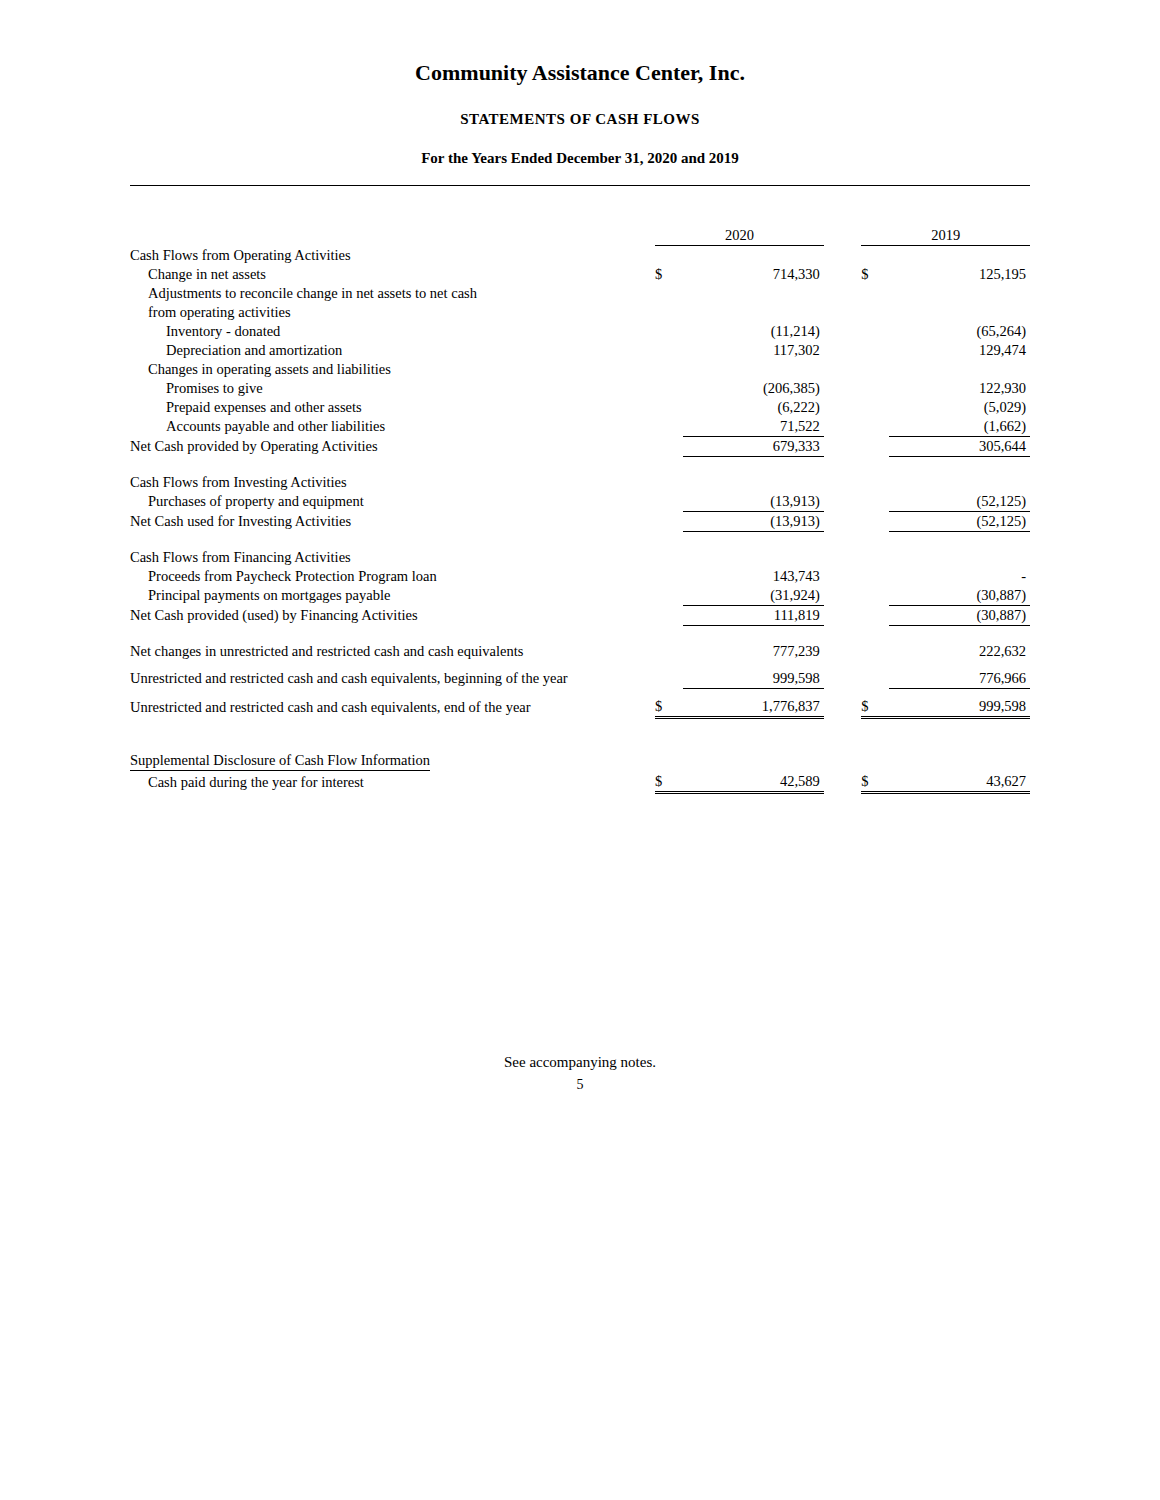Community Assistance Center, Inc.
STATEMENTS OF CASH FLOWS
For the Years Ended December 31, 2020 and 2019
| | 2020 | | 2019 |
| Cash Flows from Operating Activities | | | | | |
| Change in net assets | $ | 714,330 | | $ | 125,195 |
| Adjustments to reconcile change in net assets to net cash | | | | | |
| from operating activities | | | | | |
| Inventory - donated | | (11,214) | | | (65,264) |
| Depreciation and amortization | | 117,302 | | | 129,474 |
| Changes in operating assets and liabilities | | | | | |
| Promises to give | | (206,385) | | | 122,930 |
| Prepaid expenses and other assets | | (6,222) | | | (5,029) |
| Accounts payable and other liabilities | | 71,522 | | | (1,662) |
| Net Cash provided by Operating Activities | | 679,333 | | | 305,644 |
| Cash Flows from Investing Activities | | | | | |
| Purchases of property and equipment | | (13,913) | | | (52,125) |
| Net Cash used for Investing Activities | | (13,913) | | | (52,125) |
| Cash Flows from Financing Activities | | | | | |
| Proceeds from Paycheck Protection Program loan | | 143,743 | | | - |
| Principal payments on mortgages payable | | (31,924) | | | (30,887) |
| Net Cash provided (used) by Financing Activities | | 111,819 | | | (30,887) |
| Net changes in unrestricted and restricted cash and cash equivalents | | 777,239 | | | 222,632 |
| Unrestricted and restricted cash and cash equivalents, beginning of the year | | 999,598 | | | 776,966 |
| Unrestricted and restricted cash and cash equivalents, end of the year | $ | 1,776,837 | | $ | 999,598 |
| Supplemental Disclosure of Cash Flow Information | | | | | |
| Cash paid during the year for interest | $ | 42,589 | | $ | 43,627 |
See accompanying notes.
5